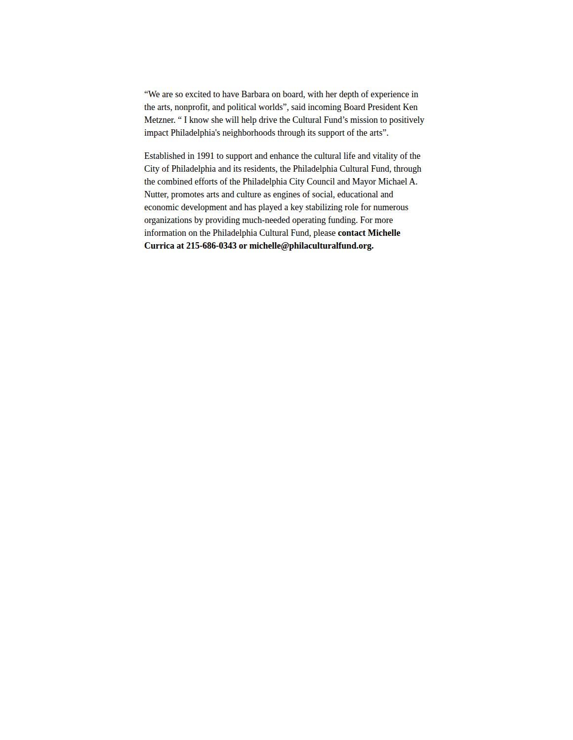“We are so excited to have Barbara on board, with her depth of experience in the arts, nonprofit, and political worlds”, said incoming Board President Ken Metzner. “ I know she will help drive the Cultural Fund’s mission to positively impact Philadelphia's neighborhoods through its support of the arts”.
Established in 1991 to support and enhance the cultural life and vitality of the City of Philadelphia and its residents, the Philadelphia Cultural Fund, through the combined efforts of the Philadelphia City Council and Mayor Michael A. Nutter, promotes arts and culture as engines of social, educational and economic development and has played a key stabilizing role for numerous organizations by providing much-needed operating funding. For more information on the Philadelphia Cultural Fund, please contact Michelle Currica at 215-686-0343 or michelle@philaculturalfund.org.